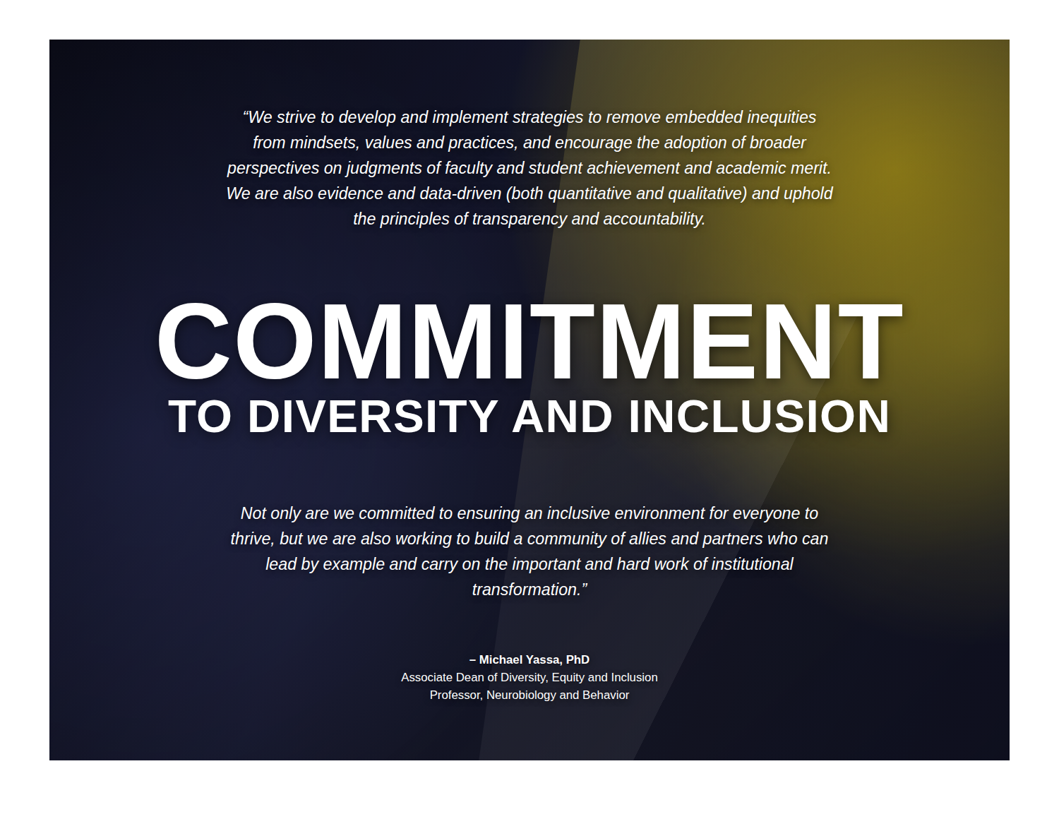“We strive to develop and implement strategies to remove embedded inequities from mindsets, values and practices, and encourage the adoption of broader perspectives on judgments of faculty and student achievement and academic merit. We are also evidence and data-driven (both quantitative and qualitative) and uphold the principles of transparency and accountability.
Commitment to Diversity and Inclusion
Not only are we committed to ensuring an inclusive environment for everyone to thrive, but we are also working to build a community of allies and partners who can lead by example and carry on the important and hard work of institutional transformation.”
– Michael Yassa, PhD
Associate Dean of Diversity, Equity and Inclusion
Professor, Neurobiology and Behavior